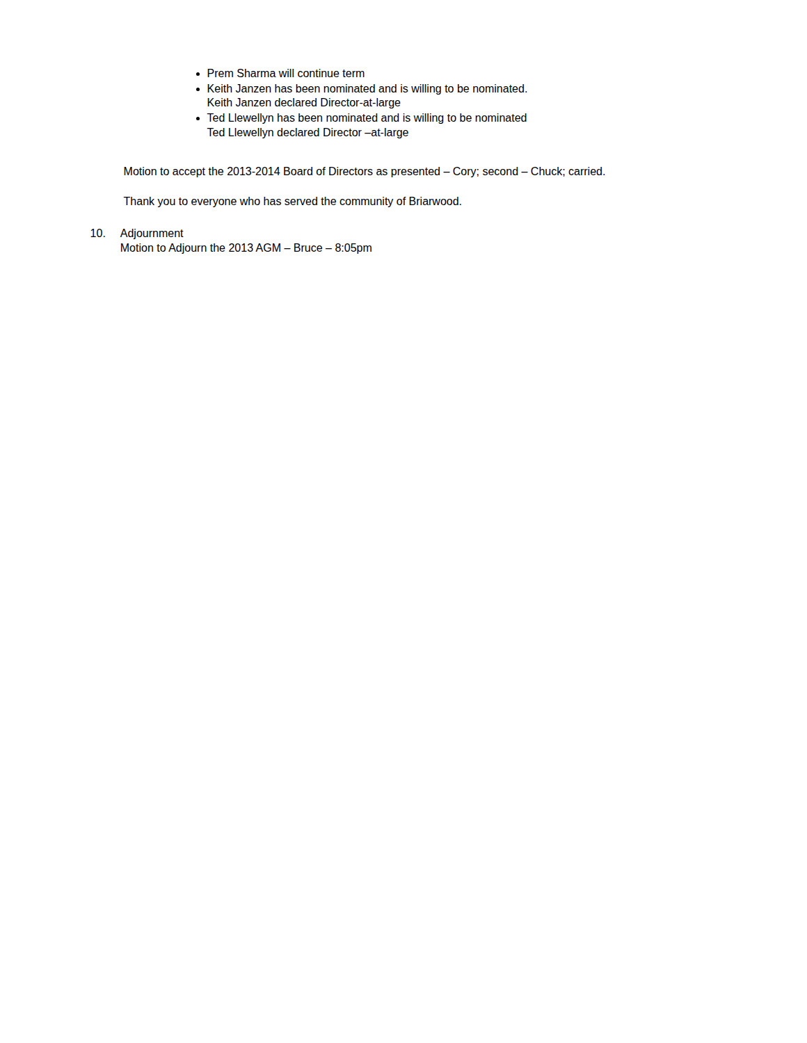Prem Sharma will continue term
Keith Janzen has been nominated and is willing to be nominated.
Keith Janzen declared Director-at-large
Ted Llewellyn has been nominated and is willing to be nominated
Ted Llewellyn declared Director –at-large
Motion to accept the 2013-2014 Board of Directors as presented – Cory; second – Chuck; carried.
Thank you to everyone who has served the community of Briarwood.
Adjournment Motion to Adjourn the 2013 AGM – Bruce – 8:05pm